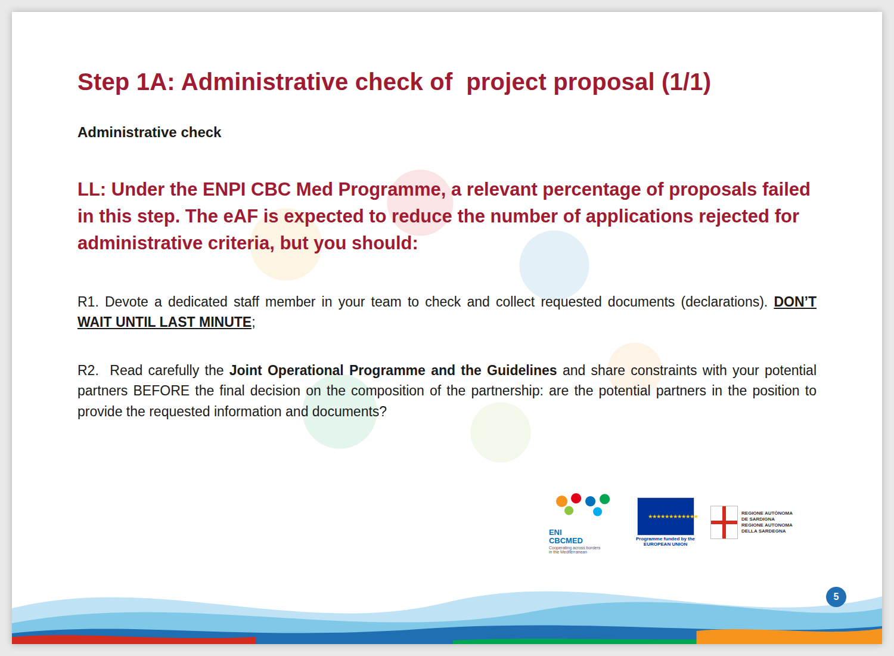Step 1A: Administrative check of project proposal (1/1)
Administrative check
LL: Under the ENPI CBC Med Programme, a relevant percentage of proposals failed in this step. The eAF is expected to reduce the number of applications rejected for administrative criteria, but you should:
R1. Devote a dedicated staff member in your team to check and collect requested documents (declarations). DON’T WAIT UNTIL LAST MINUTE;
R2. Read carefully the Joint Operational Programme and the Guidelines and share constraints with your potential partners BEFORE the final decision on the composition of the partnership: are the potential partners in the position to provide the requested information and documents?
ENI
CBCMED
Cooperating across borders
in the Mediterranean
Programme funded by the
EUROPEAN UNION
REGIONE AUTÒNOMA
DE SARDIGNA
REGIONE AUTONOMA
DELLA SARDEGNA
5